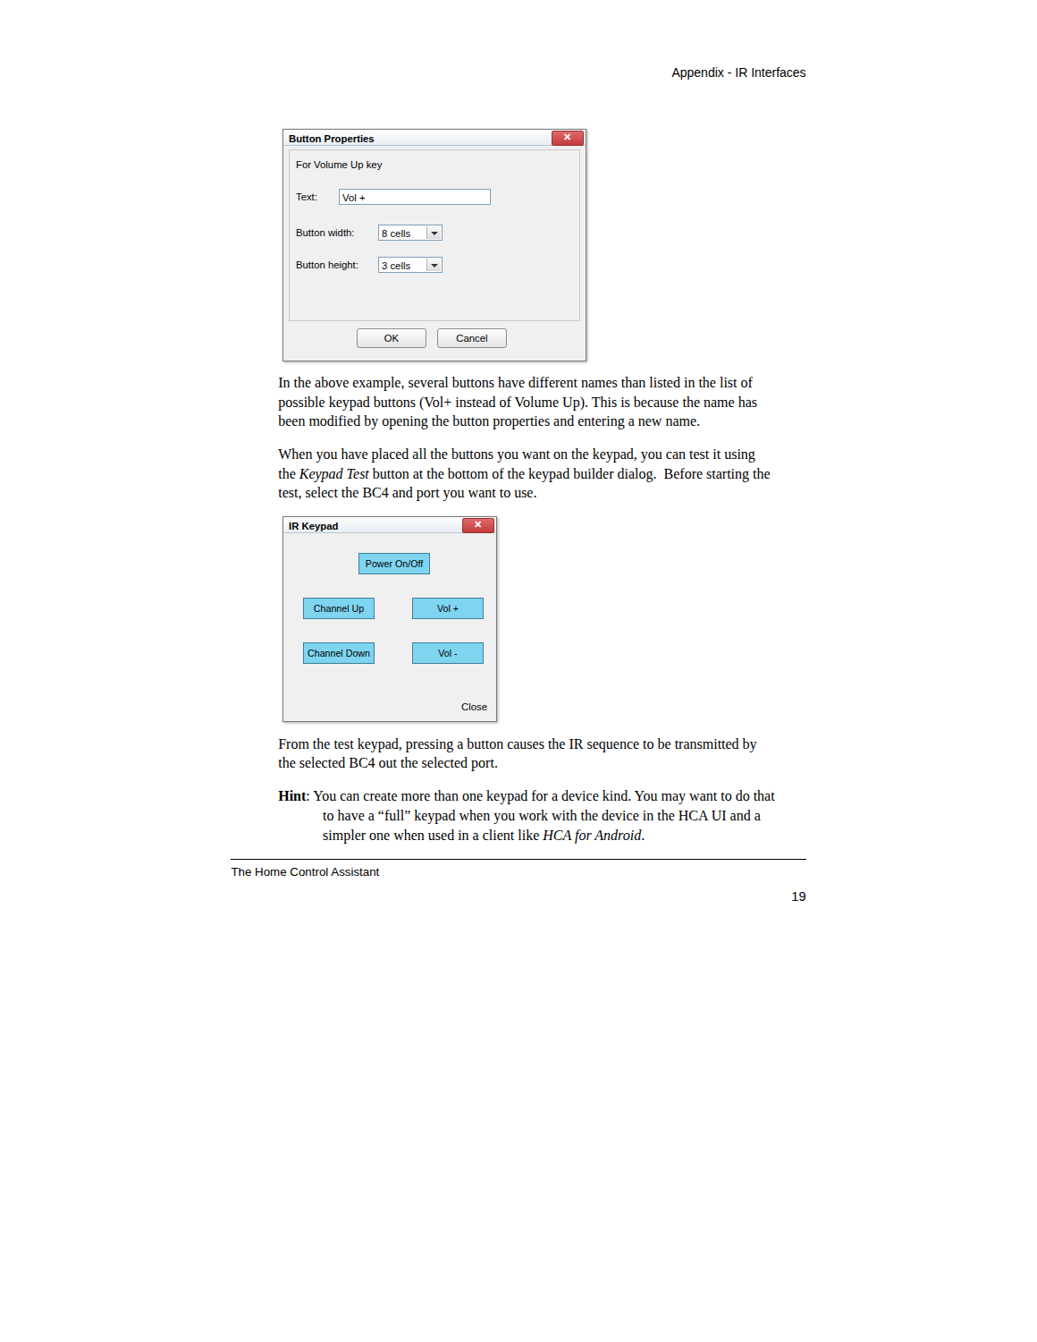Appendix - IR Interfaces
Button Properties✕
For Volume Up key
Text: Vol +
Button width: 8 cells
Button height: 3 cells
OK
Cancel
In the above example, several buttons have different names than listed in the list of possible keypad buttons (Vol+ instead of Volume Up). This is because the name has been modified by opening the button properties and entering a new name.
When you have placed all the buttons you want on the keypad, you can test it using the Keypad Test button at the bottom of the keypad builder dialog. Before starting the test, select the BC4 and port you want to use.
IR Keypad✕
Power On/Off
Channel Up
Vol +
Channel Down
Vol -
Close
From the test keypad, pressing a button causes the IR sequence to be transmitted by the selected BC4 out the selected port.
Hint: You can create more than one keypad for a device kind. You may want to do that to have a “full” keypad when you work with the device in the HCA UI and a simpler one when used in a client like HCA for Android.
The Home Control Assistant 19